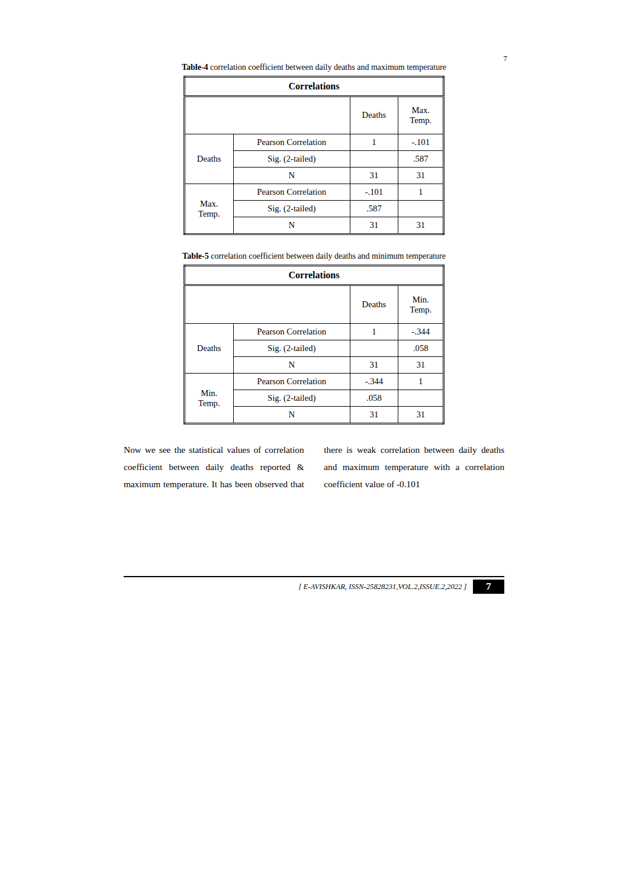7
Table-4 correlation coefficient between daily deaths and maximum temperature
| Correlations |
| | Deaths | Max. Temp. |
| Deaths | Pearson Correlation | 1 | -.101 |
| Sig. (2-tailed) | | .587 |
| N | 31 | 31 |
| Max. Temp. | Pearson Correlation | -.101 | 1 |
| Sig. (2-tailed) | .587 | |
| N | 31 | 31 |
Table-5 correlation coefficient between daily deaths and minimum temperature
| Correlations |
| | Deaths | Min. Temp. |
| Deaths | Pearson Correlation | 1 | -.344 |
| Sig. (2-tailed) | | .058 |
| N | 31 | 31 |
| Min. Temp. | Pearson Correlation | -.344 | 1 |
| Sig. (2-tailed) | .058 | |
| N | 31 | 31 |
Now we see the statistical values of correlation coefficient between daily deaths reported & maximum temperature. It has been observed that there is weak correlation between daily deaths and maximum temperature with a correlation coefficient value of -0.101
[ E-AVISHKAR, ISSN-25828231,VOL.2,ISSUE.2,2022 ] 7